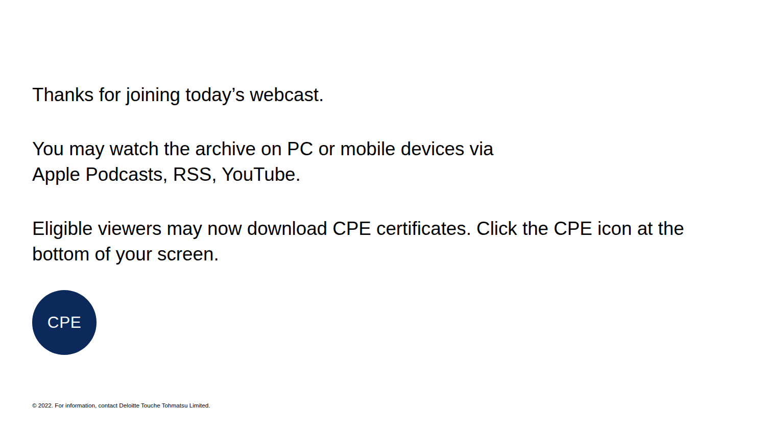Thanks for joining today’s webcast.
You may watch the archive on PC or mobile devices via
Apple Podcasts, RSS, YouTube.
Eligible viewers may now download CPE certificates. Click the CPE icon at the bottom of your screen.
CPE
© 2022. For information, contact Deloitte Touche Tohmatsu Limited.